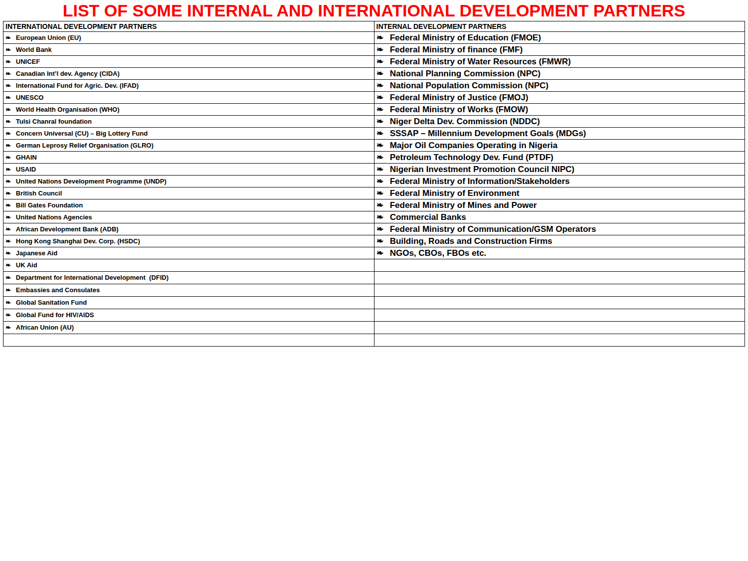LIST OF SOME INTERNAL AND INTERNATIONAL DEVELOPMENT PARTNERS
| INTERNATIONAL DEVELOPMENT PARTNERS | INTERNAL DEVELOPMENT PARTNERS |
| --- | --- |
| ❧ European Union (EU) | ❧ Federal Ministry of Education (FMOE) |
| ❧ World Bank | ❧ Federal Ministry of finance (FMF) |
| ❧ UNICEF | ❧ Federal Ministry of Water Resources (FMWR) |
| ❧ Canadian Int’l dev. Agency (CIDA) | ❧ National Planning Commission (NPC) |
| ❧ International Fund for Agric. Dev. (IFAD) | ❧ National Population Commission (NPC) |
| ❧ UNESCO | ❧ Federal Ministry of Justice (FMOJ) |
| ❧ World Health Organisation (WHO) | ❧ Federal Ministry of Works (FMOW) |
| ❧ Tulsi Chanral foundation | ❧ Niger Delta Dev. Commission (NDDC) |
| ❧ Concern Universal (CU) – Big Lottery Fund | ❧ SSSAP – Millennium Development Goals (MDGs) |
| ❧ German Leprosy Relief Organisation (GLRO) | ❧ Major Oil Companies Operating in Nigeria |
| ❧ GHAIN | ❧ Petroleum Technology Dev. Fund (PTDF) |
| ❧ USAID | ❧ Nigerian Investment Promotion Council NIPC) |
| ❧ United Nations Development Programme (UNDP) | ❧ Federal Ministry of Information/Stakeholders |
| ❧ British Council | ❧ Federal Ministry of Environment |
| ❧ Bill Gates Foundation | ❧ Federal Ministry of Mines and Power |
| ❧ United Nations Agencies | ❧ Commercial Banks |
| ❧ African Development Bank (ADB) | ❧ Federal Ministry of Communication/GSM Operators |
| ❧ Hong Kong Shanghai Dev. Corp. (HSDC) | ❧ Building, Roads and Construction Firms |
| ❧ Japanese Aid | ❧ NGOs, CBOs, FBOs etc. |
| ❧ UK Aid | |
| ❧ Department for International Development (DFID) | |
| ❧ Embassies and Consulates | |
| ❧ Global Sanitation Fund | |
| ❧ Global Fund for HIV/AIDS | |
| ❧ African Union (AU) | |